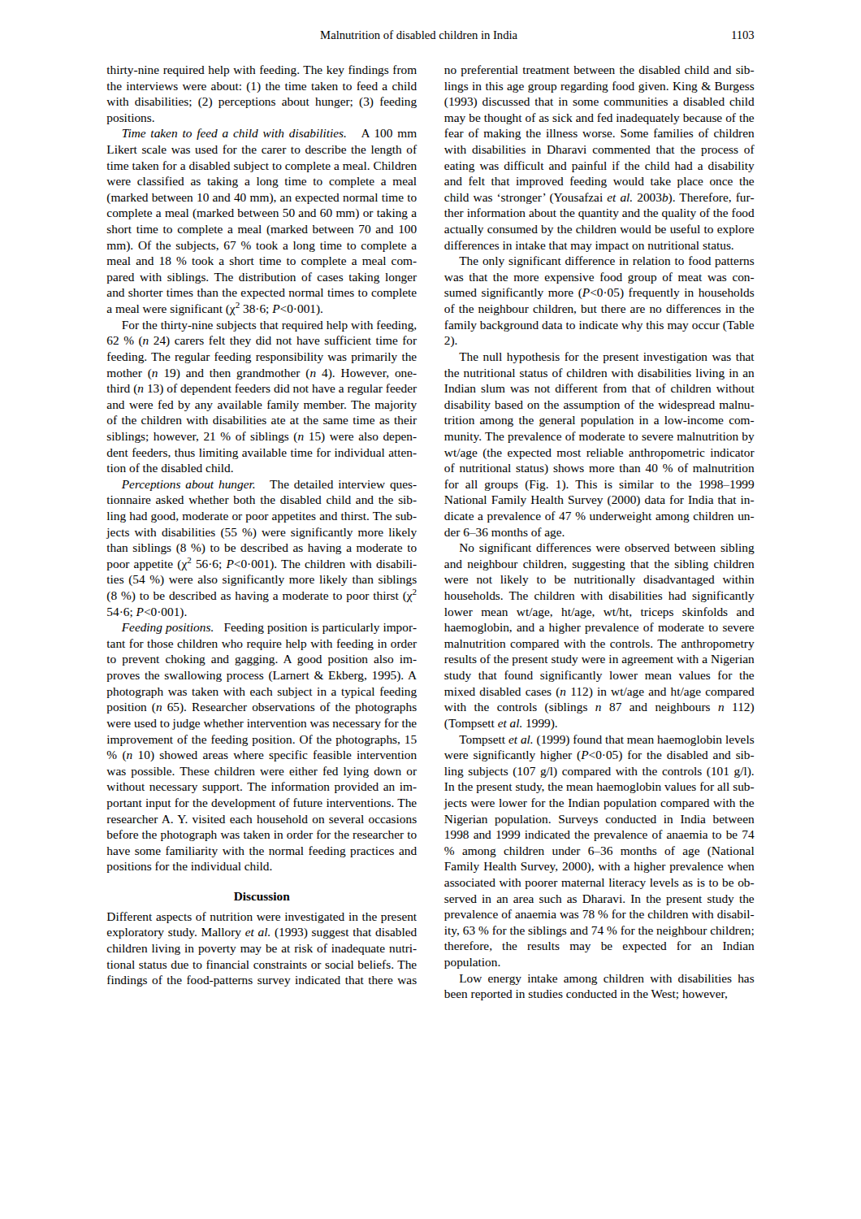Malnutrition of disabled children in India 1103
thirty-nine required help with feeding. The key findings from the interviews were about: (1) the time taken to feed a child with disabilities; (2) perceptions about hunger; (3) feeding positions.
Time taken to feed a child with disabilities. A 100 mm Likert scale was used for the carer to describe the length of time taken for a disabled subject to complete a meal. Children were classified as taking a long time to complete a meal (marked between 10 and 40 mm), an expected normal time to complete a meal (marked between 50 and 60 mm) or taking a short time to complete a meal (marked between 70 and 100 mm). Of the subjects, 67 % took a long time to complete a meal and 18 % took a short time to complete a meal compared with siblings. The distribution of cases taking longer and shorter times than the expected normal times to complete a meal were significant (χ2 38·6; P<0·001).
For the thirty-nine subjects that required help with feeding, 62 % (n 24) carers felt they did not have sufficient time for feeding. The regular feeding responsibility was primarily the mother (n 19) and then grandmother (n 4). However, one-third (n 13) of dependent feeders did not have a regular feeder and were fed by any available family member. The majority of the children with disabilities ate at the same time as their siblings; however, 21 % of siblings (n 15) were also dependent feeders, thus limiting available time for individual attention of the disabled child.
Perceptions about hunger. The detailed interview questionnaire asked whether both the disabled child and the sibling had good, moderate or poor appetites and thirst. The subjects with disabilities (55 %) were significantly more likely than siblings (8 %) to be described as having a moderate to poor appetite (χ2 56·6; P<0·001). The children with disabilities (54 %) were also significantly more likely than siblings (8 %) to be described as having a moderate to poor thirst (χ2 54·6; P<0·001).
Feeding positions. Feeding position is particularly important for those children who require help with feeding in order to prevent choking and gagging. A good position also improves the swallowing process (Larnert & Ekberg, 1995). A photograph was taken with each subject in a typical feeding position (n 65). Researcher observations of the photographs were used to judge whether intervention was necessary for the improvement of the feeding position. Of the photographs, 15 % (n 10) showed areas where specific feasible intervention was possible. These children were either fed lying down or without necessary support. The information provided an important input for the development of future interventions. The researcher A. Y. visited each household on several occasions before the photograph was taken in order for the researcher to have some familiarity with the normal feeding practices and positions for the individual child.
Discussion
Different aspects of nutrition were investigated in the present exploratory study. Mallory et al. (1993) suggest that disabled children living in poverty may be at risk of inadequate nutritional status due to financial constraints or social beliefs. The findings of the food-patterns survey indicated that there was no preferential treatment between the disabled child and siblings in this age group regarding food given. King & Burgess (1993) discussed that in some communities a disabled child may be thought of as sick and fed inadequately because of the fear of making the illness worse. Some families of children with disabilities in Dharavi commented that the process of eating was difficult and painful if the child had a disability and felt that improved feeding would take place once the child was ‘stronger’ (Yousafzai et al. 2003b). Therefore, further information about the quantity and the quality of the food actually consumed by the children would be useful to explore differences in intake that may impact on nutritional status.
The only significant difference in relation to food patterns was that the more expensive food group of meat was consumed significantly more (P<0·05) frequently in households of the neighbour children, but there are no differences in the family background data to indicate why this may occur (Table 2).
The null hypothesis for the present investigation was that the nutritional status of children with disabilities living in an Indian slum was not different from that of children without disability based on the assumption of the widespread malnutrition among the general population in a low-income community. The prevalence of moderate to severe malnutrition by wt/age (the expected most reliable anthropometric indicator of nutritional status) shows more than 40 % of malnutrition for all groups (Fig. 1). This is similar to the 1998–1999 National Family Health Survey (2000) data for India that indicate a prevalence of 47 % underweight among children under 6–36 months of age.
No significant differences were observed between sibling and neighbour children, suggesting that the sibling children were not likely to be nutritionally disadvantaged within households. The children with disabilities had significantly lower mean wt/age, ht/age, wt/ht, triceps skinfolds and haemoglobin, and a higher prevalence of moderate to severe malnutrition compared with the controls. The anthropometry results of the present study were in agreement with a Nigerian study that found significantly lower mean values for the mixed disabled cases (n 112) in wt/age and ht/age compared with the controls (siblings n 87 and neighbours n 112) (Tompsett et al. 1999).
Tompsett et al. (1999) found that mean haemoglobin levels were significantly higher (P<0·05) for the disabled and sibling subjects (107 g/l) compared with the controls (101 g/l). In the present study, the mean haemoglobin values for all subjects were lower for the Indian population compared with the Nigerian population. Surveys conducted in India between 1998 and 1999 indicated the prevalence of anaemia to be 74 % among children under 6–36 months of age (National Family Health Survey, 2000), with a higher prevalence when associated with poorer maternal literacy levels as is to be observed in an area such as Dharavi. In the present study the prevalence of anaemia was 78 % for the children with disability, 63 % for the siblings and 74 % for the neighbour children; therefore, the results may be expected for an Indian population.
Low energy intake among children with disabilities has been reported in studies conducted in the West; however,